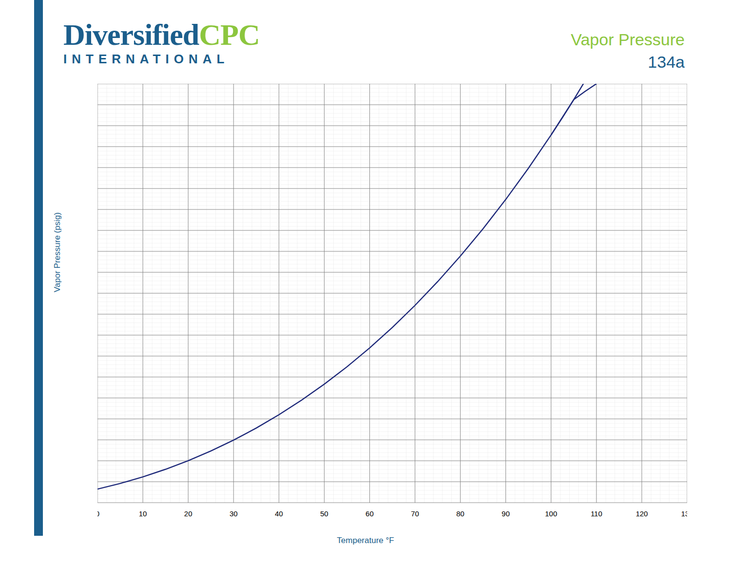Diversified CPC
INTERNATIONAL
Vapor Pressure
134a
Vapor Pressure (psig)
Temperature °F
0 10 20 30 40 50 60 70 80 90 100 110 120 130 140 150 160 170 180 190 200 0 10 20 30 40 50 60 70 80 90 100 110 120 130